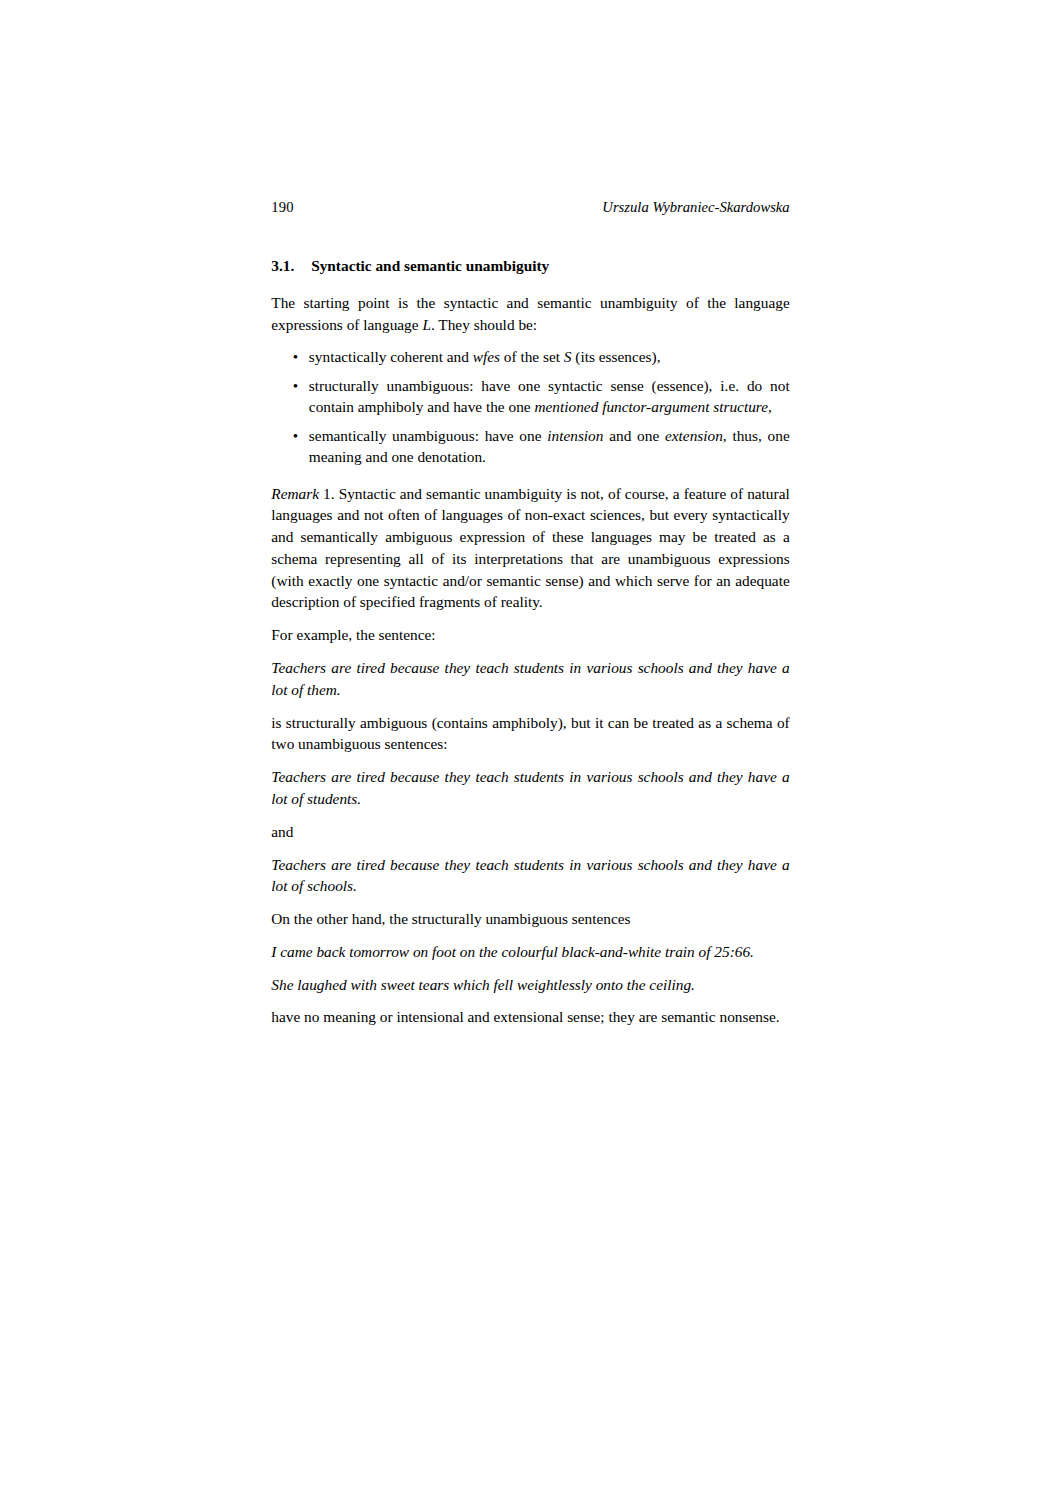190 Urszula Wybraniec-Skardowska
3.1. Syntactic and semantic unambiguity
The starting point is the syntactic and semantic unambiguity of the language expressions of language L. They should be:
syntactically coherent and wfes of the set S (its essences),
structurally unambiguous: have one syntactic sense (essence), i.e. do not contain amphiboly and have the one mentioned functor-argument structure,
semantically unambiguous: have one intension and one extension, thus, one meaning and one denotation.
Remark 1. Syntactic and semantic unambiguity is not, of course, a feature of natural languages and not often of languages of non-exact sciences, but every syntactically and semantically ambiguous expression of these languages may be treated as a schema representing all of its interpretations that are unambiguous expressions (with exactly one syntactic and/or semantic sense) and which serve for an adequate description of specified fragments of reality.
For example, the sentence:
Teachers are tired because they teach students in various schools and they have a lot of them.
is structurally ambiguous (contains amphiboly), but it can be treated as a schema of two unambiguous sentences:
Teachers are tired because they teach students in various schools and they have a lot of students.
and
Teachers are tired because they teach students in various schools and they have a lot of schools.
On the other hand, the structurally unambiguous sentences
I came back tomorrow on foot on the colourful black-and-white train of 25:66.
She laughed with sweet tears which fell weightlessly onto the ceiling.
have no meaning or intensional and extensional sense; they are semantic nonsense.